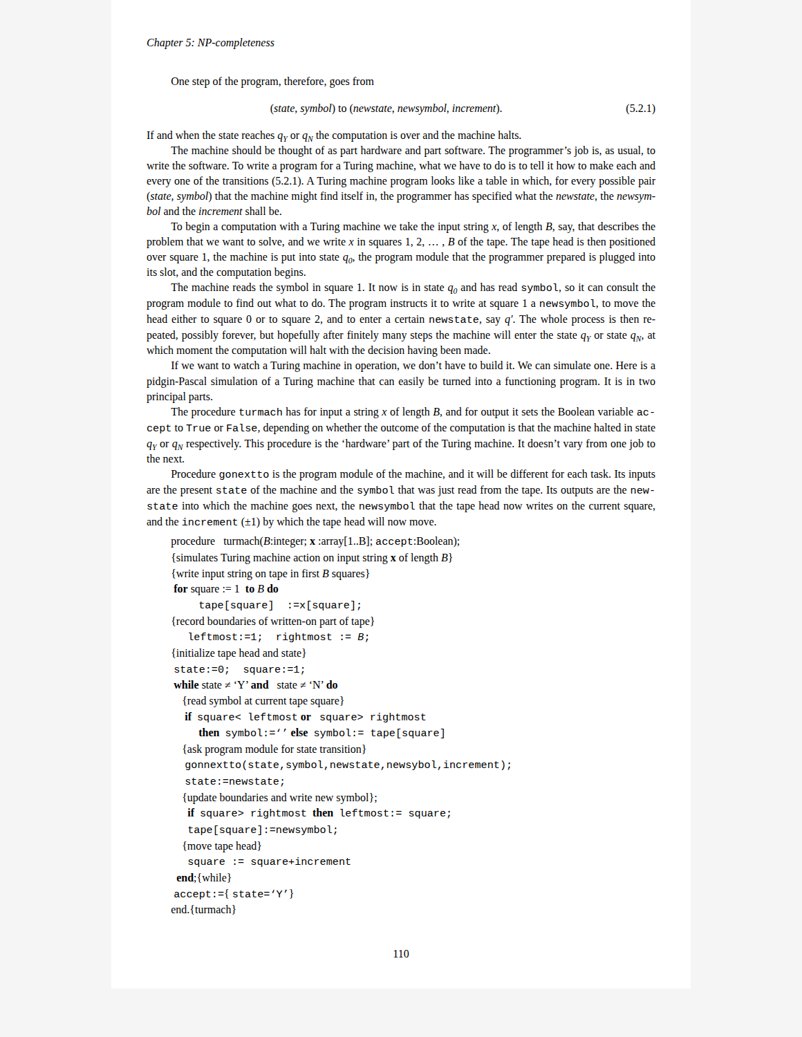Chapter 5: NP-completeness
One step of the program, therefore, goes from
(state, symbol) to (newstate, newsymbol, increment). (5.2.1)
If and when the state reaches qY or qN the computation is over and the machine halts.
The machine should be thought of as part hardware and part software. The programmer’s job is, as usual, to write the software. To write a program for a Turing machine, what we have to do is to tell it how to make each and every one of the transitions (5.2.1). A Turing machine program looks like a table in which, for every possible pair (state, symbol) that the machine might find itself in, the programmer has specified what the newstate, the newsymbol and the increment shall be.
To begin a computation with a Turing machine we take the input string x, of length B, say, that describes the problem that we want to solve, and we write x in squares 1, 2, … , B of the tape. The tape head is then positioned over square 1, the machine is put into state q0, the program module that the programmer prepared is plugged into its slot, and the computation begins.
The machine reads the symbol in square 1. It now is in state q0 and has read symbol, so it can consult the program module to find out what to do. The program instructs it to write at square 1 a newsymbol, to move the head either to square 0 or to square 2, and to enter a certain newstate, say q′. The whole process is then repeated, possibly forever, but hopefully after finitely many steps the machine will enter the state qY or state qN, at which moment the computation will halt with the decision having been made.
If we want to watch a Turing machine in operation, we don’t have to build it. We can simulate one. Here is a pidgin-Pascal simulation of a Turing machine that can easily be turned into a functioning program. It is in two principal parts.
The procedure turmach has for input a string x of length B, and for output it sets the Boolean variable accept to True or False, depending on whether the outcome of the computation is that the machine halted in state qY or qN respectively. This procedure is the ‘hardware’ part of the Turing machine. It doesn’t vary from one job to the next.
Procedure gonextto is the program module of the machine, and it will be different for each task. Its inputs are the present state of the machine and the symbol that was just read from the tape. Its outputs are the newstate into which the machine goes next, the newsymbol that the tape head now writes on the current square, and the increment (±1) by which the tape head will now move.
procedure turmach(B:integer; x :array[1..B]; accept:Boolean); {simulates Turing machine action on input string x of length B} {write input string on tape in first B squares} for square := 1 to B do tape[square] :=x[square]; {record boundaries of written-on part of tape} leftmost:=1; rightmost := B; {initialize tape head and state} state:=0; square:=1; while state ≠ ‘Y’ and state ≠ ‘N’ do {read symbol at current tape square} if square< leftmost or square> rightmost then symbol:=‘’ else symbol:= tape[square] {ask program module for state transition} gonnextto(state,symbol,newstate,newsybol,increment); state:=newstate; {update boundaries and write new symbol}; if square> rightmost then leftmost:= square; tape[square]:=newsymbol; {move tape head} square := square+increment end;{while} accept:={ state=‘Y’} end.{turmach}
110